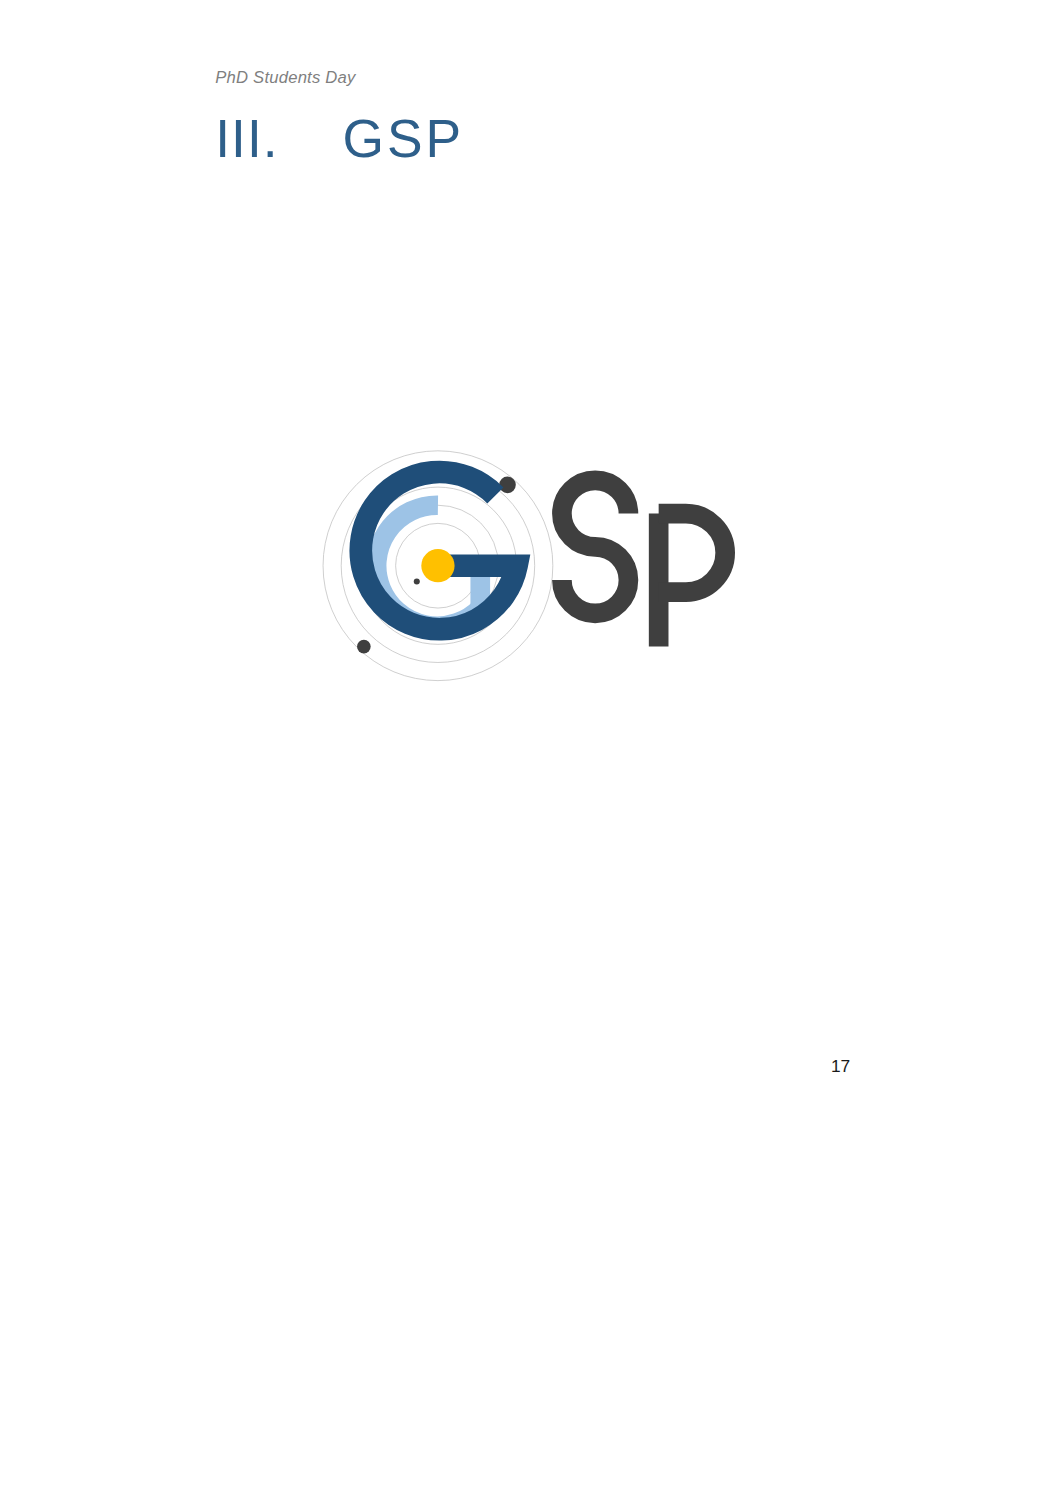PhD Students Day
III. GSP
GSP
17